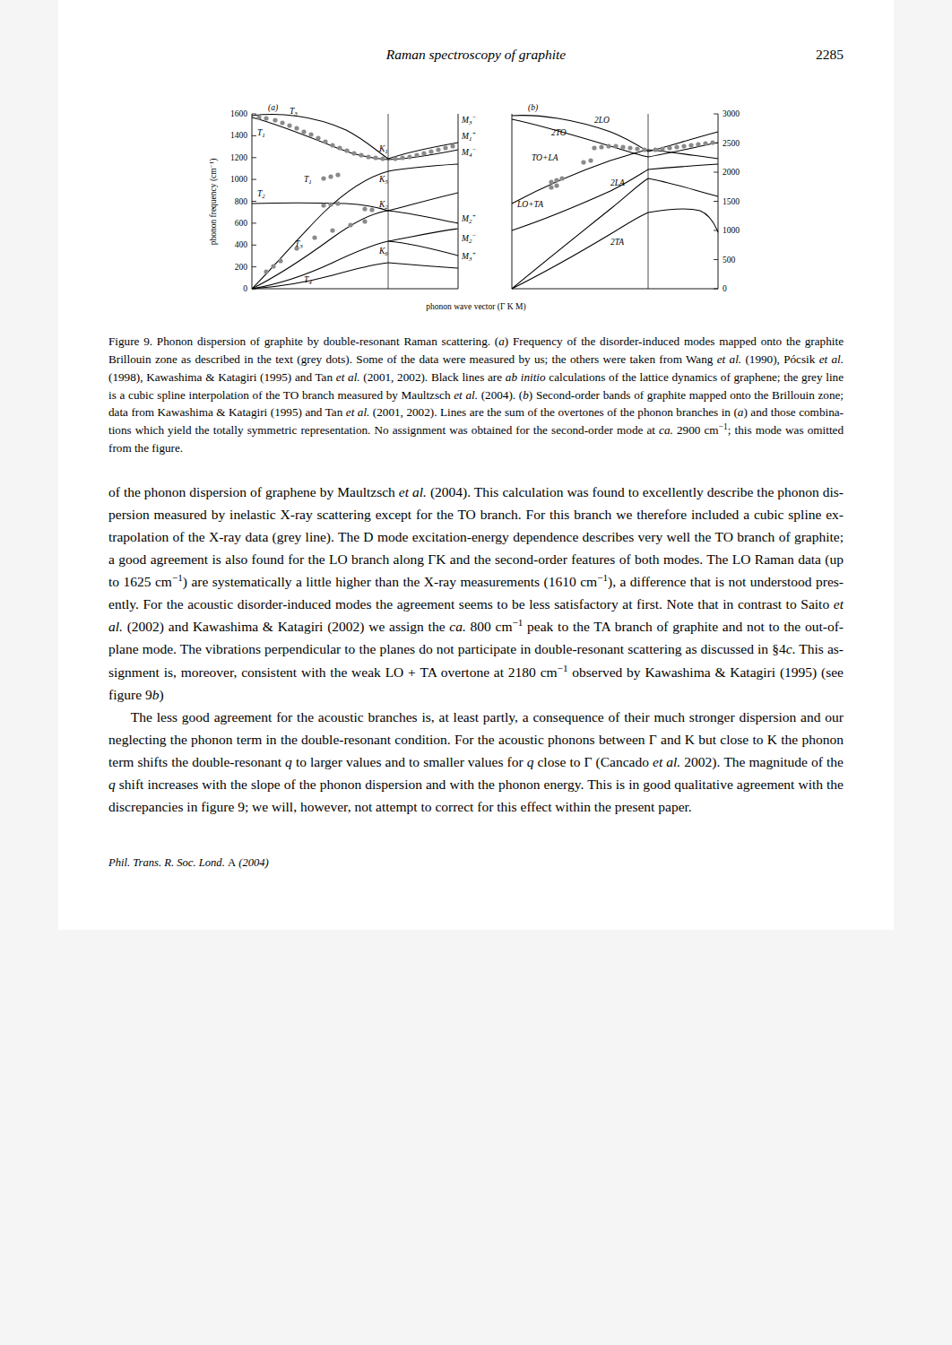Raman spectroscopy of graphite 2285
0 200 400 600 800 1000 1200 1400 1600 phonon frequency (cm−1) (a) T3 T1 T2 T1 T3 T4 K1 K5 K2 K6 M3− M1+ M4− M2+ M2− M3+ 0 500 1000 1500 2000 2500 3000 (b) 2LO 2TO TO+LA LO+TA 2LA 2TA phonon wave vector (Γ K M)
Figure 9. Phonon dispersion of graphite by double-resonant Raman scattering. (a) Frequency of the disorder-induced modes mapped onto the graphite Brillouin zone as described in the text (grey dots). Some of the data were measured by us; the others were taken from Wang et al. (1990), Pócsik et al. (1998), Kawashima & Katagiri (1995) and Tan et al. (2001, 2002). Black lines are ab initio calculations of the lattice dynamics of graphene; the grey line is a cubic spline interpolation of the TO branch measured by Maultzsch et al. (2004). (b) Second-order bands of graphite mapped onto the Brillouin zone; data from Kawashima & Katagiri (1995) and Tan et al. (2001, 2002). Lines are the sum of the overtones of the phonon branches in (a) and those combinations which yield the totally symmetric representation. No assignment was obtained for the second-order mode at ca. 2900 cm−1; this mode was omitted from the figure.
of the phonon dispersion of graphene by Maultzsch et al. (2004). This calculation was found to excellently describe the phonon dispersion measured by inelastic X-ray scattering except for the TO branch. For this branch we therefore included a cubic spline extrapolation of the X-ray data (grey line). The D mode excitation-energy dependence describes very well the TO branch of graphite; a good agreement is also found for the LO branch along ΓK and the second-order features of both modes. The LO Raman data (up to 1625 cm−1) are systematically a little higher than the X-ray measurements (1610 cm−1), a difference that is not understood presently. For the acoustic disorder-induced modes the agreement seems to be less satisfactory at first. Note that in contrast to Saito et al. (2002) and Kawashima & Katagiri (2002) we assign the ca. 800 cm−1 peak to the TA branch of graphite and not to the out-of-plane mode. The vibrations perpendicular to the planes do not participate in double-resonant scattering as discussed in §4c. This assignment is, moreover, consistent with the weak LO + TA overtone at 2180 cm−1 observed by Kawashima & Katagiri (1995) (see figure 9b)
The less good agreement for the acoustic branches is, at least partly, a consequence of their much stronger dispersion and our neglecting the phonon term in the double-resonant condition. For the acoustic phonons between Γ and K but close to K the phonon term shifts the double-resonant q to larger values and to smaller values for q close to Γ (Cancado et al. 2002). The magnitude of the q shift increases with the slope of the phonon dispersion and with the phonon energy. This is in good qualitative agreement with the discrepancies in figure 9; we will, however, not attempt to correct for this effect within the present paper.
Phil. Trans. R. Soc. Lond. A (2004)